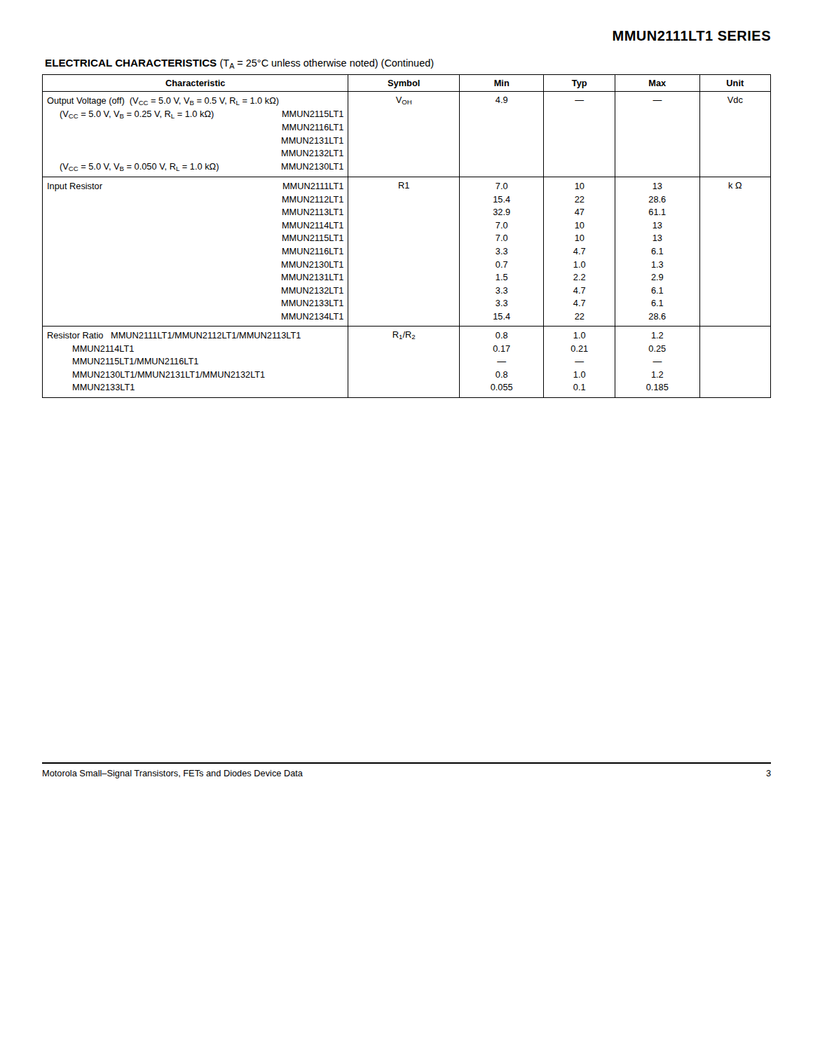MMUN2111LT1 SERIES
ELECTRICAL CHARACTERISTICS (TA = 25°C unless otherwise noted) (Continued)
| Characteristic | Symbol | Min | Typ | Max | Unit |
| --- | --- | --- | --- | --- | --- |
| Output Voltage (off) (V CC = 5.0 V, V B = 0.5 V, R L = 1.0 kΩ) (V CC = 5.0 V, V B = 0.25 V, R L = 1.0 kΩ) MMUN2115LT1 MMUN2116LT1 MMUN2131LT1 MMUN2132LT1 (V CC = 5.0 V, V B = 0.050 V, R L = 1.0 kΩ) MMUN2130LT1 | V OH | 4.9 | — | — | Vdc |
| Input Resistor MMUN2111LT1 MMUN2112LT1 MMUN2113LT1 MMUN2114LT1 MMUN2115LT1 MMUN2116LT1 MMUN2130LT1 MMUN2131LT1 MMUN2132LT1 MMUN2133LT1 MMUN2134LT1 | R1 | 7.0 15.4 32.9 7.0 7.0 3.3 0.7 1.5 3.3 3.3 15.4 | 10 22 47 10 10 4.7 1.0 2.2 4.7 4.7 22 | 13 28.6 61.1 13 13 6.1 1.3 2.9 6.1 6.1 28.6 | k Ω |
| Resistor Ratio MMUN2111LT1/MMUN2112LT1/MMUN2113LT1 MMUN2114LT1 MMUN2115LT1/MMUN2116LT1 MMUN2130LT1/MMUN2131LT1/MMUN2132LT1 MMUN2133LT1 | R 1 /R 2 | 0.8 0.17 — 0.8 0.055 | 1.0 0.21 — 1.0 0.1 | 1.2 0.25 — 1.2 0.185 | |
Motorola Small–Signal Transistors, FETs and Diodes Device Data
3